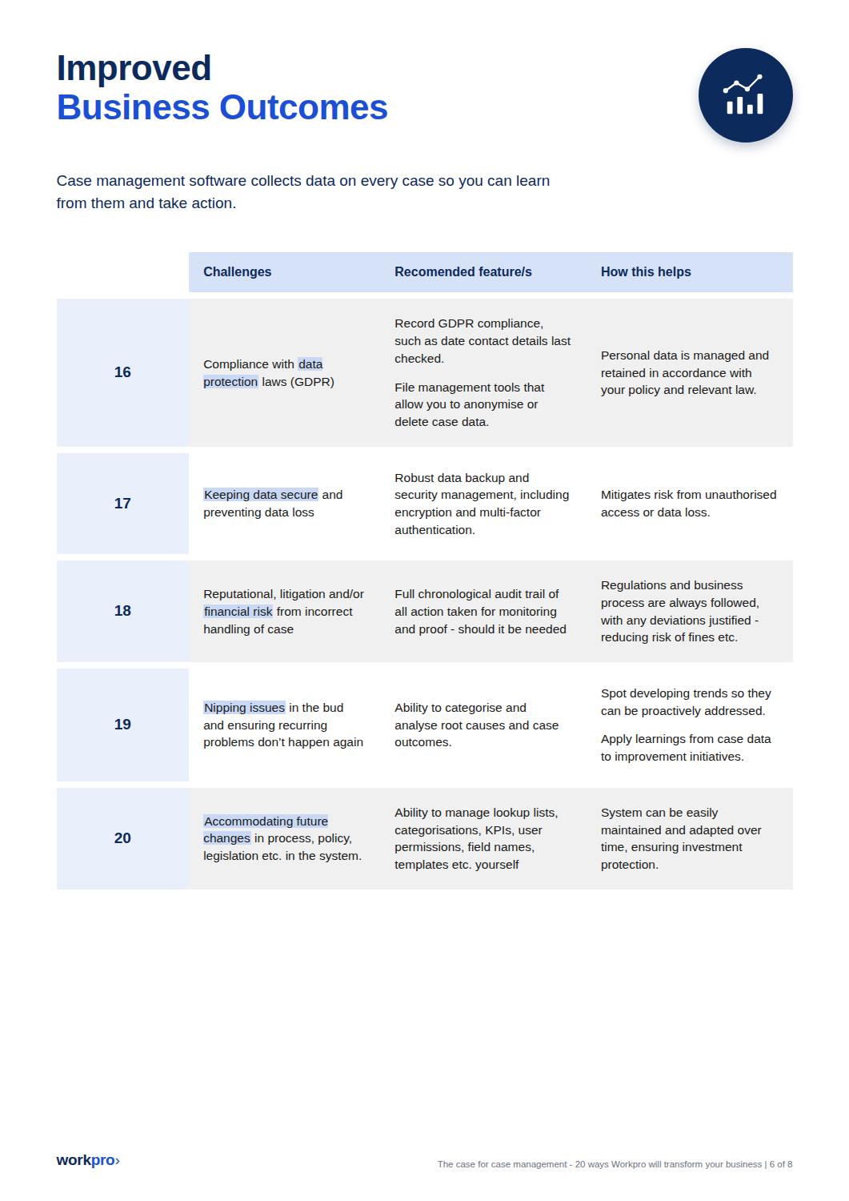Improved Business Outcomes
Case management software collects data on every case so you can learn from them and take action.
| | Challenges | Recomended feature/s | How this helps |
| --- | --- | --- | --- |
| 16 | Compliance with data protection laws (GDPR) | Record GDPR compliance, such as date contact details last checked. File management tools that allow you to anonymise or delete case data. | Personal data is managed and retained in accordance with your policy and relevant law. |
| 17 | Keeping data secure and preventing data loss | Robust data backup and security management, including encryption and multi-factor authentication. | Mitigates risk from unauthorised access or data loss. |
| 18 | Reputational, litigation and/or financial risk from incorrect handling of case | Full chronological audit trail of all action taken for monitoring and proof - should it be needed | Regulations and business process are always followed, with any deviations justified - reducing risk of fines etc. |
| 19 | Nipping issues in the bud and ensuring recurring problems don’t happen again | Ability to categorise and analyse root causes and case outcomes. | Spot developing trends so they can be proactively addressed. Apply learnings from case data to improvement initiatives. |
| 20 | Accommodating future changes in process, policy, legislation etc. in the system. | Ability to manage lookup lists, categorisations, KPIs, user permissions, field names, templates etc. yourself | System can be easily maintained and adapted over time, ensuring investment protection. |
work pro›
The case for case management - 20 ways Workpro will transform your business | 6 of 8